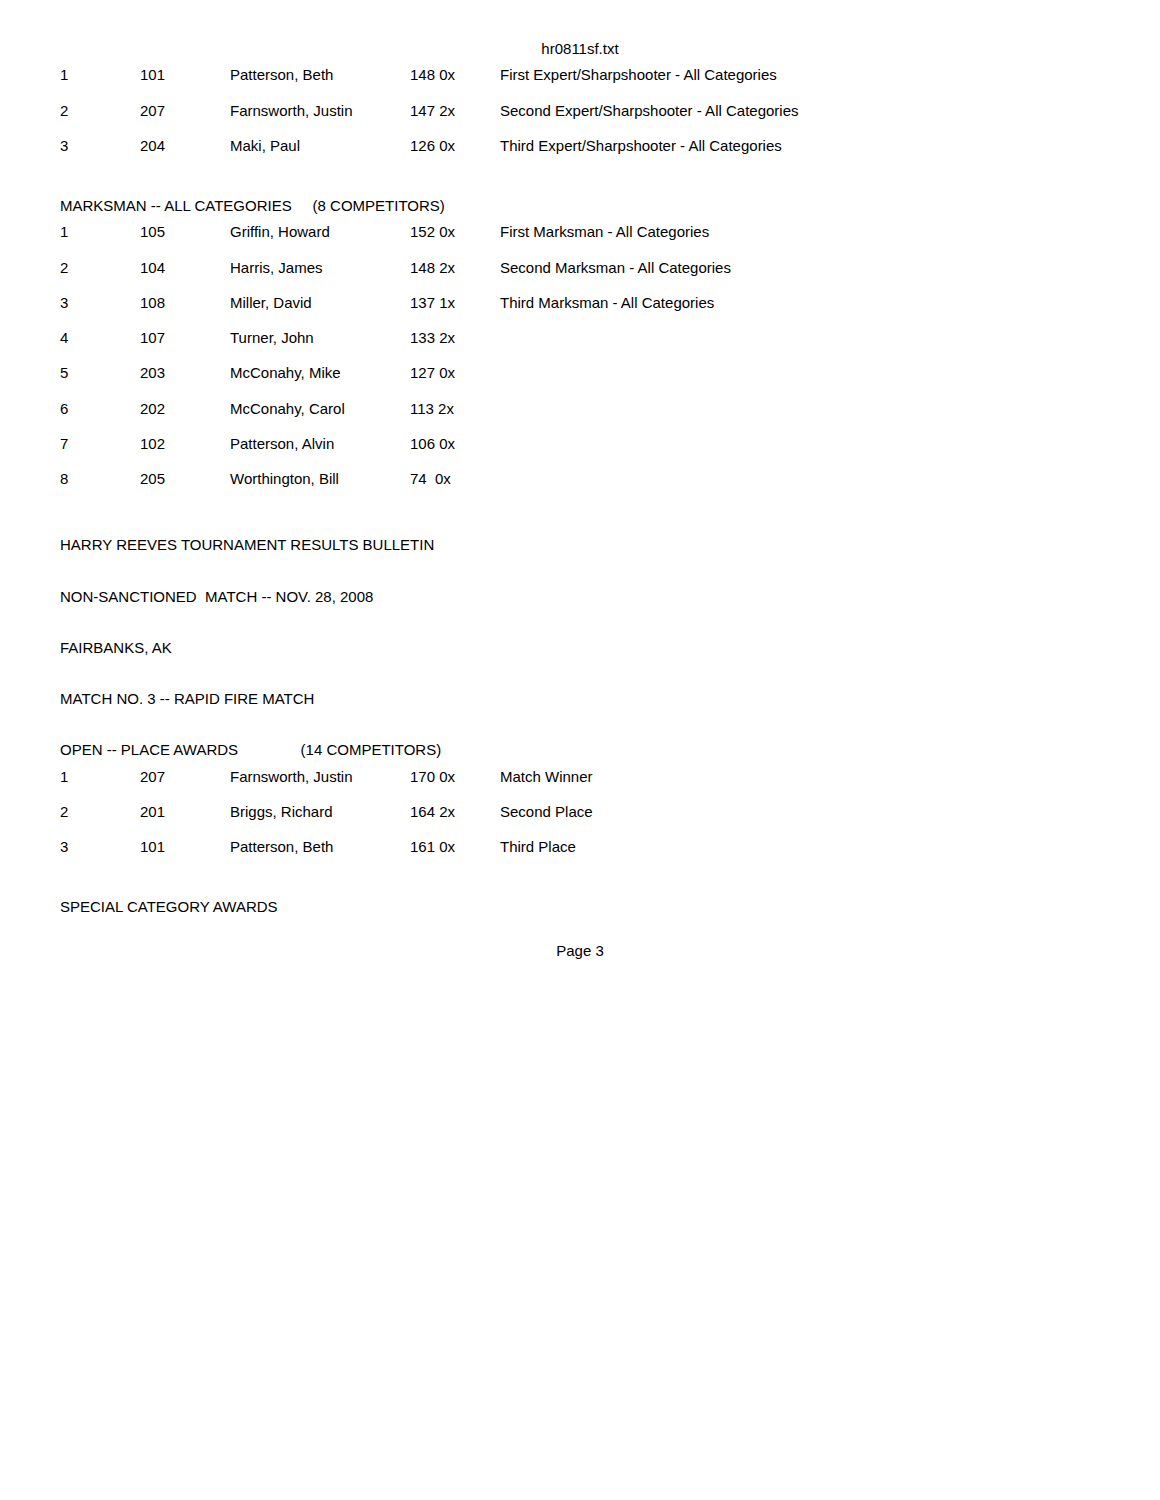hr0811sf.txt
| 1 | 101 | Patterson, Beth | 148 0x | First Expert/Sharpshooter - All Categories |
| 2 | 207 | Farnsworth, Justin | 147 2x | Second Expert/Sharpshooter - All Categories |
| 3 | 204 | Maki, Paul | 126 0x | Third Expert/Sharpshooter - All Categories |
MARKSMAN -- ALL CATEGORIES (8 COMPETITORS)
| 1 | 105 | Griffin, Howard | 152 0x | First Marksman - All Categories |
| 2 | 104 | Harris, James | 148 2x | Second Marksman - All Categories |
| 3 | 108 | Miller, David | 137 1x | Third Marksman - All Categories |
| 4 | 107 | Turner, John | 133 2x | |
| 5 | 203 | McConahy, Mike | 127 0x | |
| 6 | 202 | McConahy, Carol | 113 2x | |
| 7 | 102 | Patterson, Alvin | 106 0x | |
| 8 | 205 | Worthington, Bill | 74 0x | |
HARRY REEVES TOURNAMENT RESULTS BULLETIN
NON-SANCTIONED MATCH -- NOV. 28, 2008
FAIRBANKS, AK
MATCH NO. 3 -- RAPID FIRE MATCH
OPEN -- PLACE AWARDS (14 COMPETITORS)
| 1 | 207 | Farnsworth, Justin | 170 0x | Match Winner |
| 2 | 201 | Briggs, Richard | 164 2x | Second Place |
| 3 | 101 | Patterson, Beth | 161 0x | Third Place |
SPECIAL CATEGORY AWARDS
Page 3